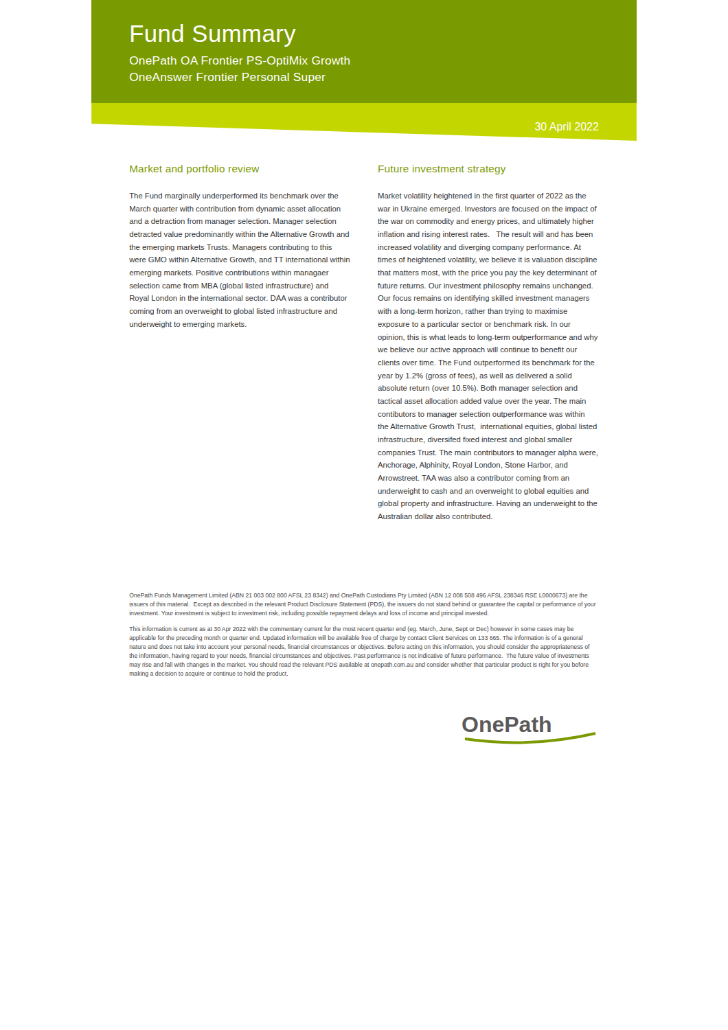Fund Summary
OnePath OA Frontier PS-OptiMix Growth
OneAnswer Frontier Personal Super
30 April 2022
Market and portfolio review
The Fund marginally underperformed its benchmark over the March quarter with contribution from dynamic asset allocation and a detraction from manager selection. Manager selection detracted value predominantly within the Alternative Growth and the emerging markets Trusts. Managers contributing to this were GMO within Alternative Growth, and TT international within emerging markets. Positive contributions within managaer selection came from MBA (global listed infrastructure) and Royal London in the international sector. DAA was a contributor coming from an overweight to global listed infrastructure and underweight to emerging markets.
Future investment strategy
Market volatility heightened in the first quarter of 2022 as the war in Ukraine emerged. Investors are focused on the impact of the war on commodity and energy prices, and ultimately higher inflation and rising interest rates. The result will and has been increased volatility and diverging company performance. At times of heightened volatility, we believe it is valuation discipline that matters most, with the price you pay the key determinant of future returns. Our investment philosophy remains unchanged. Our focus remains on identifying skilled investment managers with a long-term horizon, rather than trying to maximise exposure to a particular sector or benchmark risk. In our opinion, this is what leads to long-term outperformance and why we believe our active approach will continue to benefit our clients over time. The Fund outperformed its benchmark for the year by 1.2% (gross of fees), as well as delivered a solid absolute return (over 10.5%). Both manager selection and tactical asset allocation added value over the year. The main contibutors to manager selection outperformance was within the Alternative Growth Trust, international equities, global listed infrastructure, diversifed fixed interest and global smaller companies Trust. The main contributors to manager alpha were, Anchorage, Alphinity, Royal London, Stone Harbor, and Arrowstreet. TAA was also a contributor coming from an underweight to cash and an overweight to global equities and global property and infrastructure. Having an underweight to the Australian dollar also contributed.
OnePath Funds Management Limited (ABN 21 003 002 800 AFSL 23 8342) and OnePath Custodians Pty Limited (ABN 12 008 508 496 AFSL 238346 RSE L0000673) are the issuers of this material. Except as described in the relevant Product Disclosure Statement (PDS), the issuers do not stand behind or guarantee the capital or performance of your investment. Your investment is subject to investment risk, including possible repayment delays and loss of income and principal invested.
This information is current as at 30 Apr 2022 with the commentary current for the most recent quarter end (eg. March, June, Sept or Dec) however in some cases may be applicable for the preceding month or quarter end. Updated information will be available free of charge by contact Client Services on 133 665. The information is of a general nature and does not take into account your personal needs, financial circumstances or objectives. Before acting on this information, you should consider the appropriateness of the information, having regard to your needs, financial circumstances and objectives. Past performance is not indicative of future performance. The future value of investments may rise and fall with changes in the market. You should read the relevant PDS available at onepath.com.au and consider whether that particular product is right for you before making a decision to acquire or continue to hold the product.
OnePath